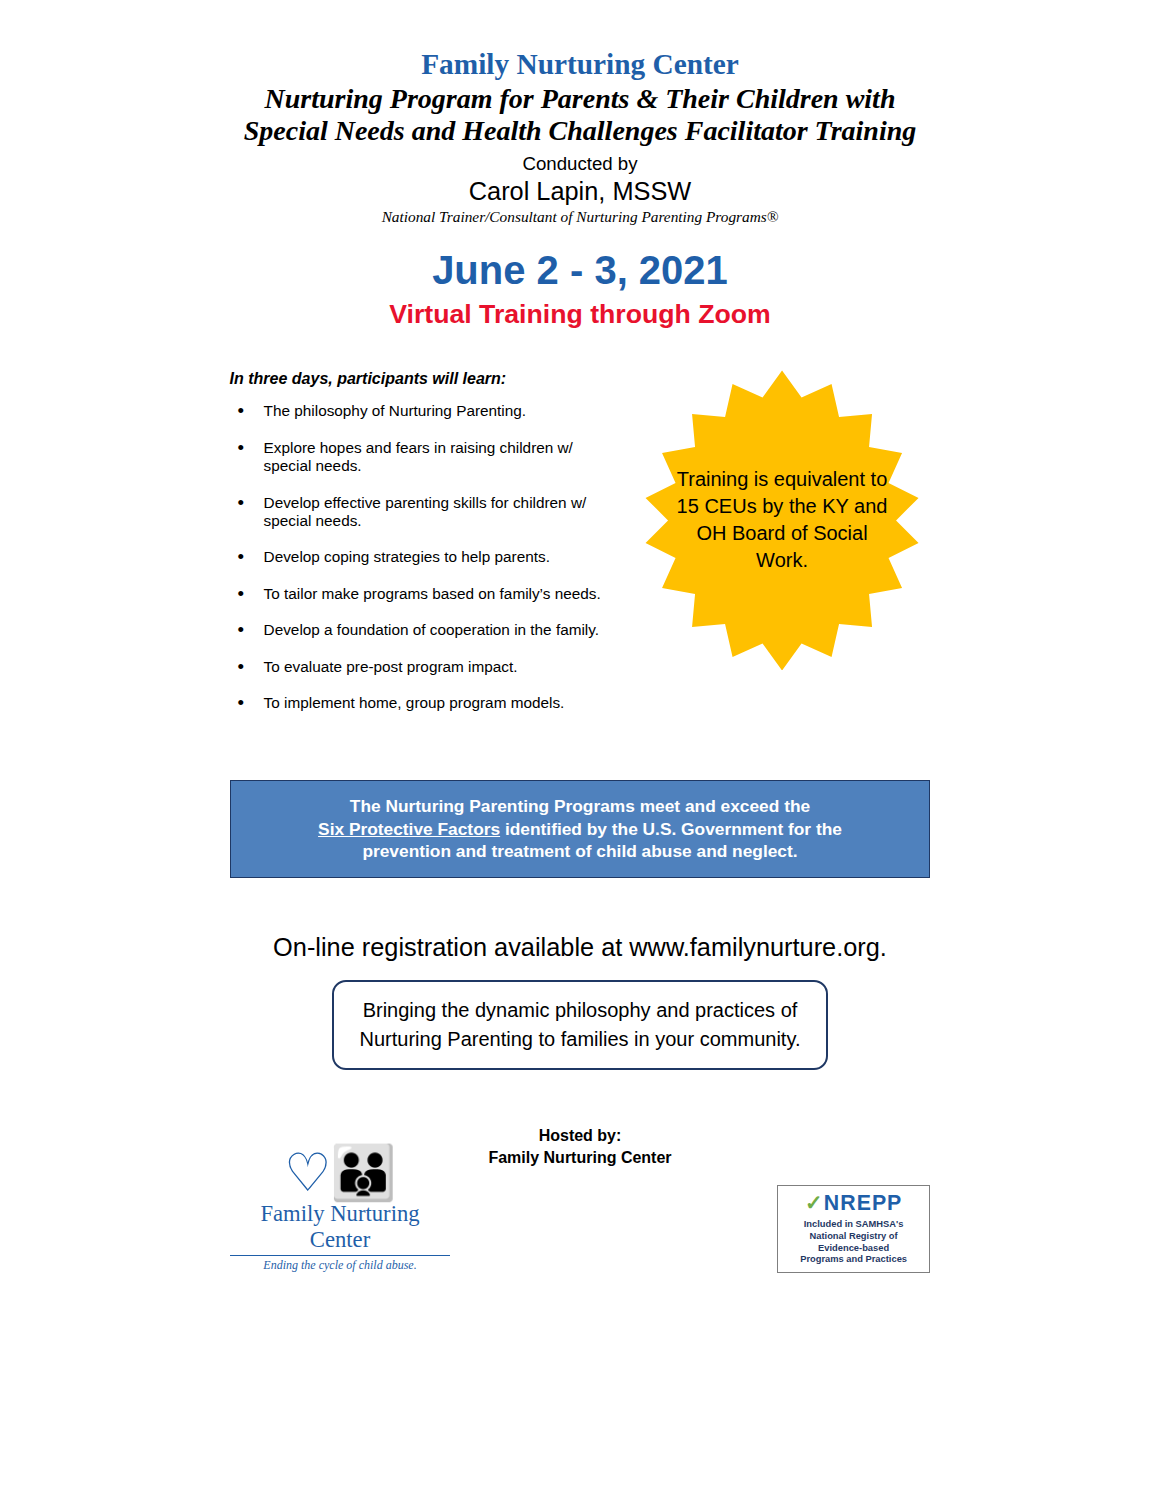Family Nurturing Center
Nurturing Program for Parents & Their Children with Special Needs and Health Challenges Facilitator Training
Conducted by
Carol Lapin, MSSW
National Trainer/Consultant of Nurturing Parenting Programs®
June 2 - 3, 2021
Virtual Training through Zoom
In three days, participants will learn:
The philosophy of Nurturing Parenting.
Explore hopes and fears in raising children w/ special needs.
Develop effective parenting skills for children w/ special needs.
Develop coping strategies to help parents.
To tailor make programs based on family’s needs.
Develop a foundation of cooperation in the family.
To evaluate pre-post program impact.
To implement home, group program models.
Training is equivalent to 15 CEUs by the KY and OH Board of Social Work.
The Nurturing Parenting Programs meet and exceed the
Six Protective Factors identified by the U.S. Government for the
prevention and treatment of child abuse and neglect.
On-line registration available at www.familynurture.org.
Bringing the dynamic philosophy and practices of
Nurturing Parenting to families in your community.
Hosted by:
Family Nurturing Center
♡👪
Family Nurturing Center
Ending the cycle of child abuse.
✓NREPP
Included in SAMHSA's
National Registry of
Evidence-based
Programs and Practices